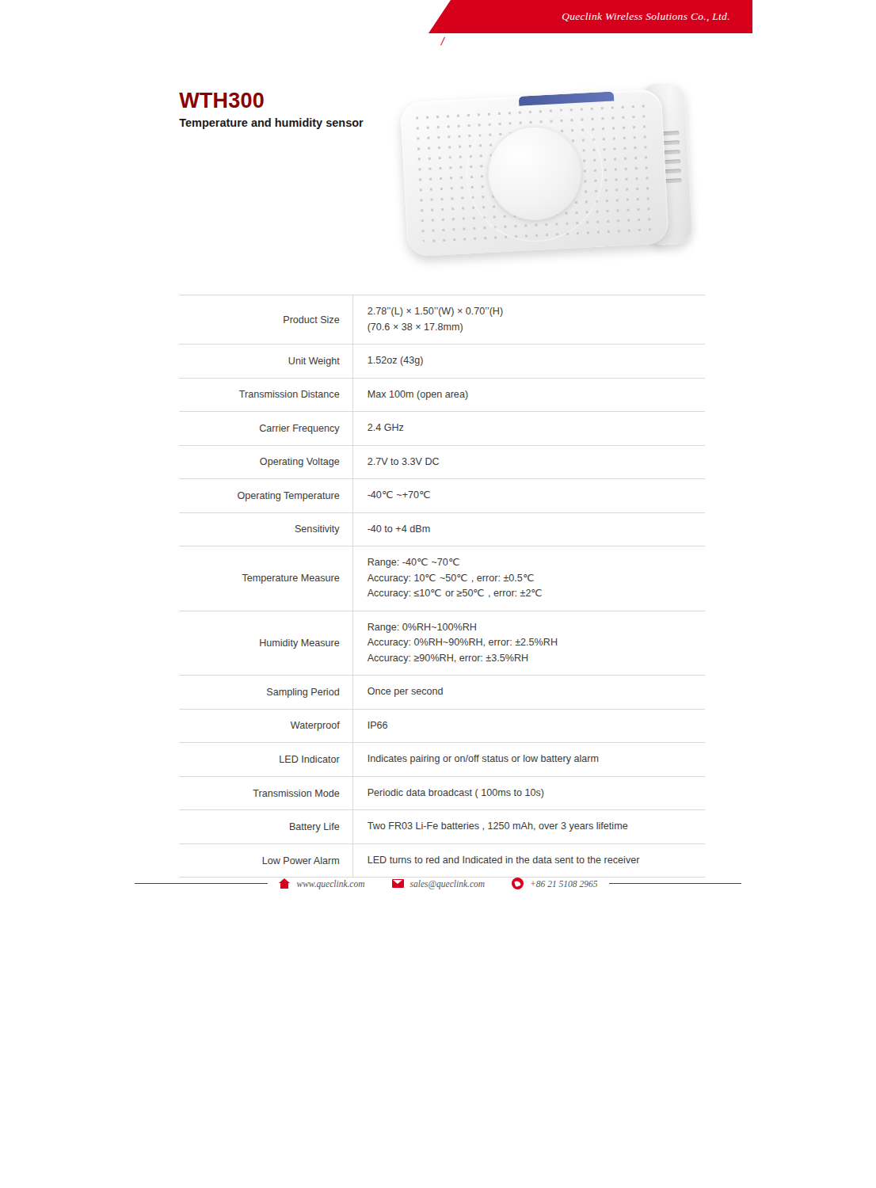Queclink Wireless Solutions Co., Ltd.
/
WTH300
Temperature and humidity sensor
| Product Size | 2.78’’(L) × 1.50’’(W) × 0.70’’(H) (70.6 × 38 × 17.8mm) |
| Unit Weight | 1.52oz (43g) |
| Transmission Distance | Max 100m (open area) |
| Carrier Frequency | 2.4 GHz |
| Operating Voltage | 2.7V to 3.3V DC |
| Operating Temperature | -40℃ ~+70℃ |
| Sensitivity | -40 to +4 dBm |
| Temperature Measure | Range: -40℃ ~70℃ Accuracy: 10℃ ~50℃ , error: ±0.5℃ Accuracy: ≤10℃ or ≥50℃ , error: ±2℃ |
| Humidity Measure | Range: 0%RH~100%RH Accuracy: 0%RH~90%RH, error: ±2.5%RH Accuracy: ≥90%RH, error: ±3.5%RH |
| Sampling Period | Once per second |
| Waterproof | IP66 |
| LED Indicator | Indicates pairing or on/off status or low battery alarm |
| Transmission Mode | Periodic data broadcast ( 100ms to 10s) |
| Battery Life | Two FR03 Li-Fe batteries , 1250 mAh, over 3 years lifetime |
| Low Power Alarm | LED turns to red and Indicated in the data sent to the receiver |
www.queclink.com sales@queclink.com +86 21 5108 2965